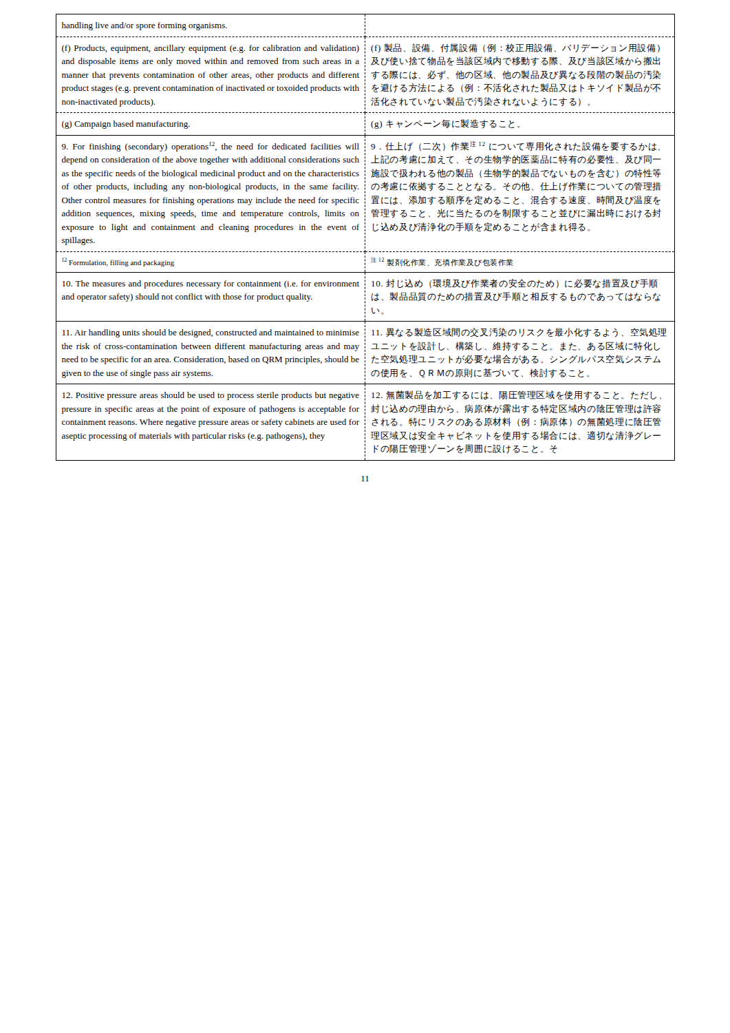| handling live and/or spore forming organisms. | |
| (f) Products, equipment, ancillary equipment (e.g. for calibration and validation) and disposable items are only moved within and removed from such areas in a manner that prevents contamination of other areas, other products and different product stages (e.g. prevent contamination of inactivated or toxoided products with non-inactivated products). | (f) 製品、設備、付属設備（例：校正用設備、バリデーション用設備）及び使い捨て物品を当該区域内で移動する際、及び当該区域から搬出する際には、必ず、他の区域、他の製品及び異なる段階の製品の汚染を避ける方法による（例：不活化された製品又はトキソイド製品が不活化されていない製品で汚染されないようにする）。 |
| (g) Campaign based manufacturing. | (g) キャンペーン毎に製造すること。 |
| 9. For finishing (secondary) operations 12 , the need for dedicated facilities will depend on consideration of the above together with additional considerations such as the specific needs of the biological medicinal product and on the characteristics of other products, including any non-biological products, in the same facility. Other control measures for finishing operations may include the need for specific addition sequences, mixing speeds, time and temperature controls, limits on exposure to light and containment and cleaning procedures in the event of spillages. | 9．仕上げ（二次）作業 注 12 について専用化された設備を要するかは、上記の考慮に加えて、その生物学的医薬品に特有の必要性、及び同一施設で扱われる他の製品（生物学的製品でないものを含む）の特性等の考慮に依拠することとなる。その他、仕上げ作業についての管理措置には、添加する順序を定めること、混合する速度、時間及び温度を管理すること、光に当たるのを制限すること並びに漏出時における封じ込め及び清浄化の手順を定めることが含まれ得る。 |
| 12 Formulation, filling and packaging | 注 12 製剤化作業、充填作業及び包装作業 |
| 10. The measures and procedures necessary for containment (i.e. for environment and operator safety) should not conflict with those for product quality. | 10. 封じ込め（環境及び作業者の安全のため）に必要な措置及び手順は、製品品質のための措置及び手順と相反するものであってはならない。 |
| 11. Air handling units should be designed, constructed and maintained to minimise the risk of cross-contamination between different manufacturing areas and may need to be specific for an area. Consideration, based on QRM principles, should be given to the use of single pass air systems. | 11. 異なる製造区域間の交叉汚染のリスクを最小化するよう、空気処理ユニットを設計し、構築し、維持すること。また、ある区域に特化した空気処理ユニットが必要な場合がある。シングルパス空気システムの使用を、ＱＲＭの原則に基づいて、検討すること。 |
| 12. Positive pressure areas should be used to process sterile products but negative pressure in specific areas at the point of exposure of pathogens is acceptable for containment reasons. Where negative pressure areas or safety cabinets are used for aseptic processing of materials with particular risks (e.g. pathogens), they | 12. 無菌製品を加工するには、陽圧管理区域を使用すること。ただし、封じ込めの理由から、病原体が露出する特定区域内の陰圧管理は許容される。特にリスクのある原材料（例：病原体）の無菌処理に陰圧管理区域又は安全キャビネットを使用する場合には、適切な清浄グレードの陽圧管理ゾーンを周囲に設けること。そ |
11